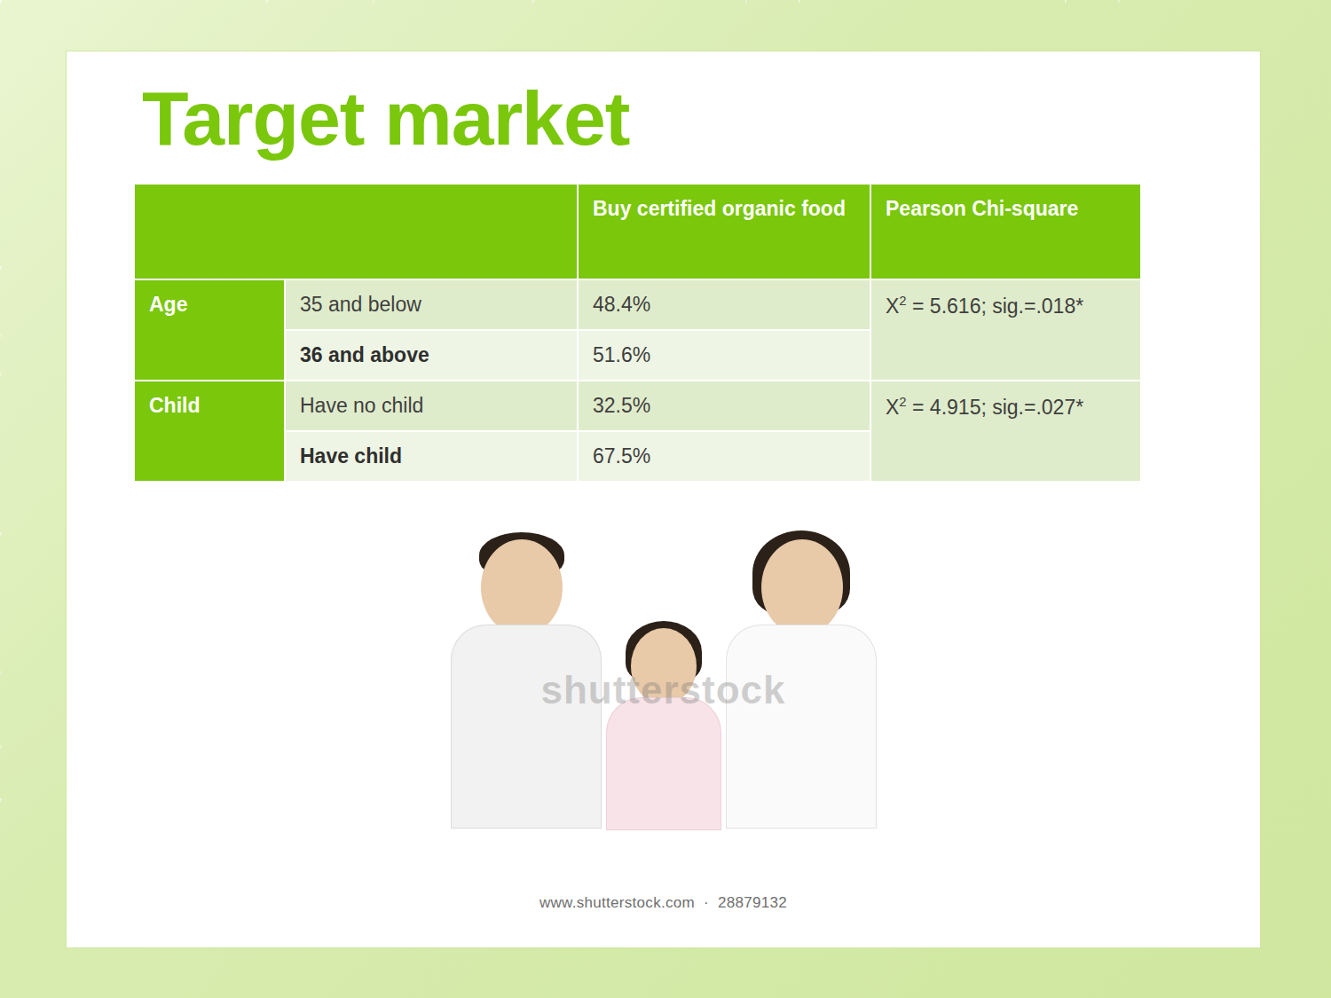Target market
| | Buy certified organic food | Pearson Chi-square |
| --- | --- | --- |
| Age | 35 and below | 48.4% | X 2 = 5.616; sig.=.018* |
| 36 and above | 51.6% |
| Child | Have no child | 32.5% | X 2 = 4.915; sig.=.027* |
| Have child | 67.5% |
shutterstock
www.shutterstock.com · 28879132